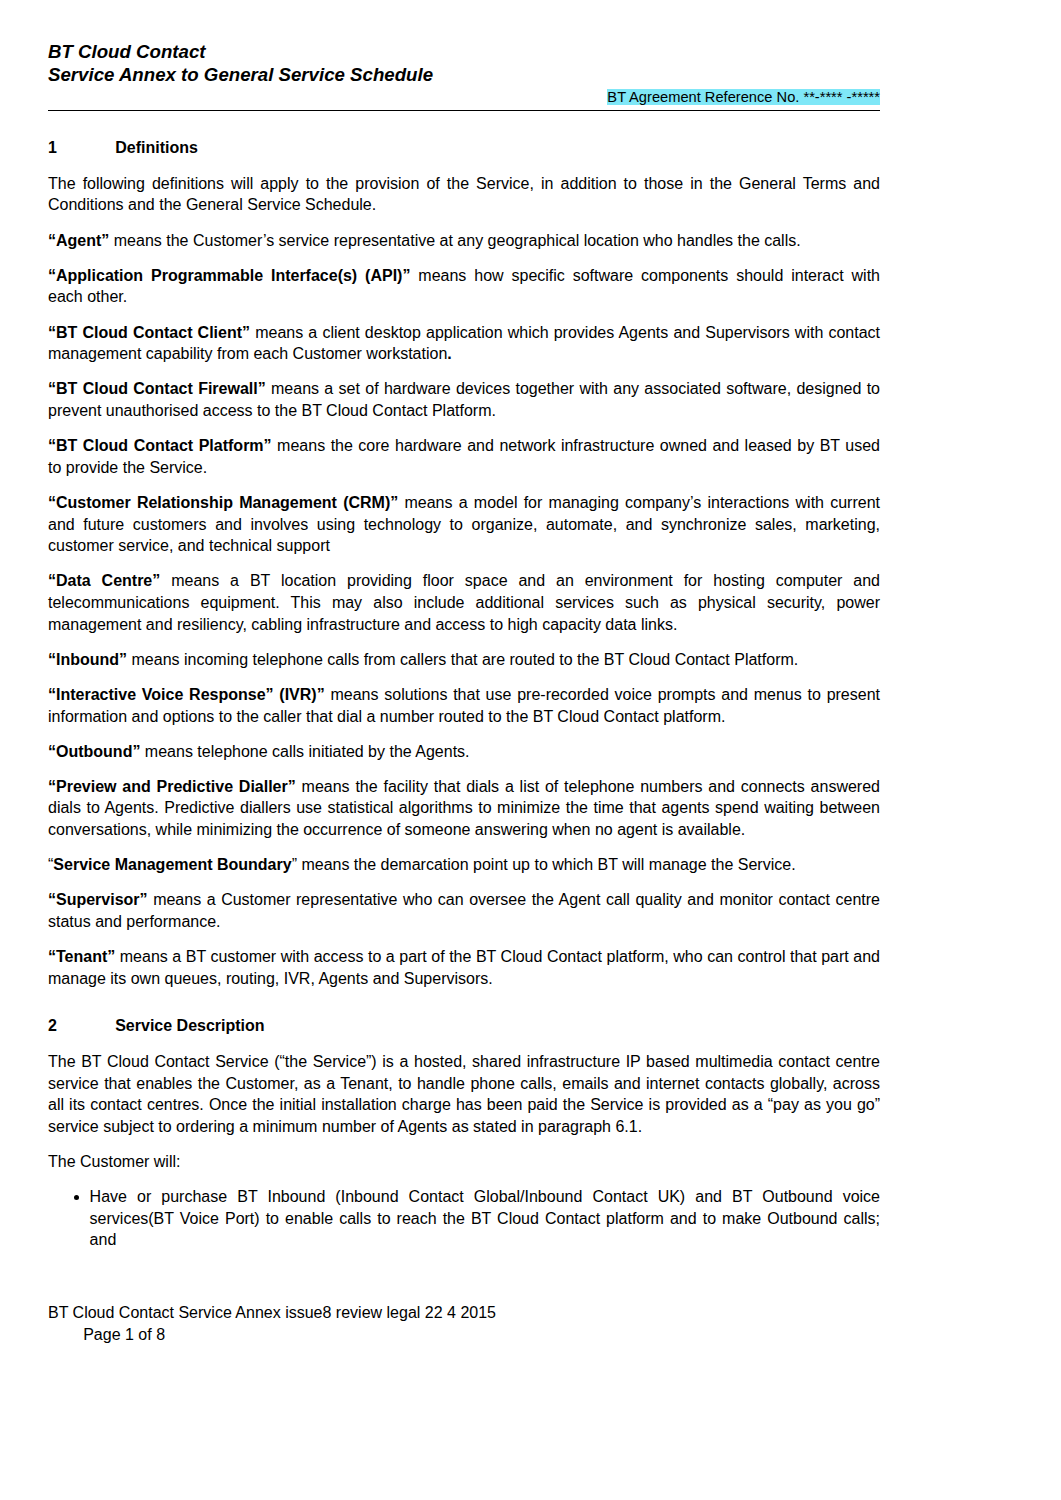BT Cloud Contact
Service Annex to General Service Schedule
BT Agreement Reference No. **-**** -*****
1 Definitions
The following definitions will apply to the provision of the Service, in addition to those in the General Terms and Conditions and the General Service Schedule.
“Agent” means the Customer’s service representative at any geographical location who handles the calls.
“Application Programmable Interface(s) (API)” means how specific software components should interact with each other.
“BT Cloud Contact Client” means a client desktop application which provides Agents and Supervisors with contact management capability from each Customer workstation.
“BT Cloud Contact Firewall” means a set of hardware devices together with any associated software, designed to prevent unauthorised access to the BT Cloud Contact Platform.
“BT Cloud Contact Platform” means the core hardware and network infrastructure owned and leased by BT used to provide the Service.
“Customer Relationship Management (CRM)” means a model for managing company’s interactions with current and future customers and involves using technology to organize, automate, and synchronize sales, marketing, customer service, and technical support
“Data Centre” means a BT location providing floor space and an environment for hosting computer and telecommunications equipment. This may also include additional services such as physical security, power management and resiliency, cabling infrastructure and access to high capacity data links.
“Inbound” means incoming telephone calls from callers that are routed to the BT Cloud Contact Platform.
“Interactive Voice Response” (IVR)” means solutions that use pre-recorded voice prompts and menus to present information and options to the caller that dial a number routed to the BT Cloud Contact platform.
“Outbound” means telephone calls initiated by the Agents.
“Preview and Predictive Dialler” means the facility that dials a list of telephone numbers and connects answered dials to Agents. Predictive diallers use statistical algorithms to minimize the time that agents spend waiting between conversations, while minimizing the occurrence of someone answering when no agent is available.
“Service Management Boundary” means the demarcation point up to which BT will manage the Service.
“Supervisor” means a Customer representative who can oversee the Agent call quality and monitor contact centre status and performance.
“Tenant” means a BT customer with access to a part of the BT Cloud Contact platform, who can control that part and manage its own queues, routing, IVR, Agents and Supervisors.
2 Service Description
The BT Cloud Contact Service (“the Service”) is a hosted, shared infrastructure IP based multimedia contact centre service that enables the Customer, as a Tenant, to handle phone calls, emails and internet contacts globally, across all its contact centres. Once the initial installation charge has been paid the Service is provided as a “pay as you go” service subject to ordering a minimum number of Agents as stated in paragraph 6.1.
The Customer will:
Have or purchase BT Inbound (Inbound Contact Global/Inbound Contact UK) and BT Outbound voice services(BT Voice Port) to enable calls to reach the BT Cloud Contact platform and to make Outbound calls; and
BT Cloud Contact Service Annex issue8 review legal 22 4 2015
Page 1 of 8